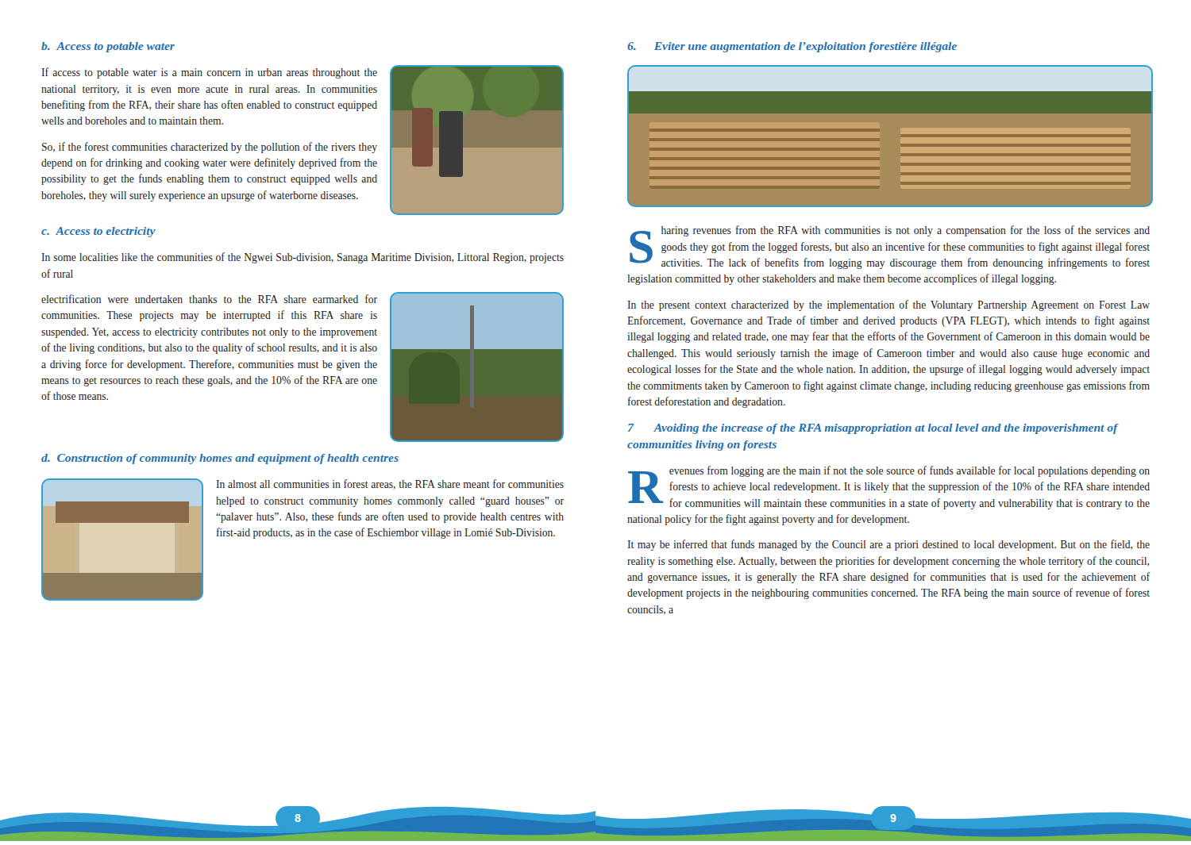b. Access to potable water
If access to potable water is a main concern in urban areas throughout the national territory, it is even more acute in rural areas. In communities benefiting from the RFA, their share has often enabled to construct equipped wells and boreholes and to maintain them.
So, if the forest communities characterized by the pollution of the rivers they depend on for drinking and cooking water were definitely deprived from the possibility to get the funds enabling them to construct equipped wells and boreholes, they will surely experience an upsurge of waterborne diseases.
c. Access to electricity
In some localities like the communities of the Ngwei Sub-division, Sanaga Maritime Division, Littoral Region, projects of rural
electrification were undertaken thanks to the RFA share earmarked for communities. These projects may be interrupted if this RFA share is suspended. Yet, access to electricity contributes not only to the improvement of the living conditions, but also to the quality of school results, and it is also a driving force for development. Therefore, communities must be given the means to get resources to reach these goals, and the 10% of the RFA are one of those means.
d. Construction of community homes and equipment of health centres
In almost all communities in forest areas, the RFA share meant for communities helped to construct community homes commonly called “guard houses” or “palaver huts”. Also, these funds are often used to provide health centres with first-aid products, as in the case of Eschiembor village in Lomié Sub-Division.
8
6. Eviter une augmentation de l’exploitation forestière illégale
Sharing revenues from the RFA with communities is not only a compensation for the loss of the services and goods they got from the logged forests, but also an incentive for these communities to fight against illegal forest activities. The lack of benefits from logging may discourage them from denouncing infringements to forest legislation committed by other stakeholders and make them become accomplices of illegal logging.
In the present context characterized by the implementation of the Voluntary Partnership Agreement on Forest Law Enforcement, Governance and Trade of timber and derived products (VPA FLEGT), which intends to fight against illegal logging and related trade, one may fear that the efforts of the Government of Cameroon in this domain would be challenged. This would seriously tarnish the image of Cameroon timber and would also cause huge economic and ecological losses for the State and the whole nation. In addition, the upsurge of illegal logging would adversely impact the commitments taken by Cameroon to fight against climate change, including reducing greenhouse gas emissions from forest deforestation and degradation.
7 Avoiding the increase of the RFA misappropriation at local level and the impoverishment of communities living on forests
Revenues from logging are the main if not the sole source of funds available for local populations depending on forests to achieve local redevelopment. It is likely that the suppression of the 10% of the RFA share intended for communities will maintain these communities in a state of poverty and vulnerability that is contrary to the national policy for the fight against poverty and for development.
It may be inferred that funds managed by the Council are a priori destined to local development. But on the field, the reality is something else. Actually, between the priorities for development concerning the whole territory of the council, and governance issues, it is generally the RFA share designed for communities that is used for the achievement of development projects in the neighbouring communities concerned. The RFA being the main source of revenue of forest councils, a
9